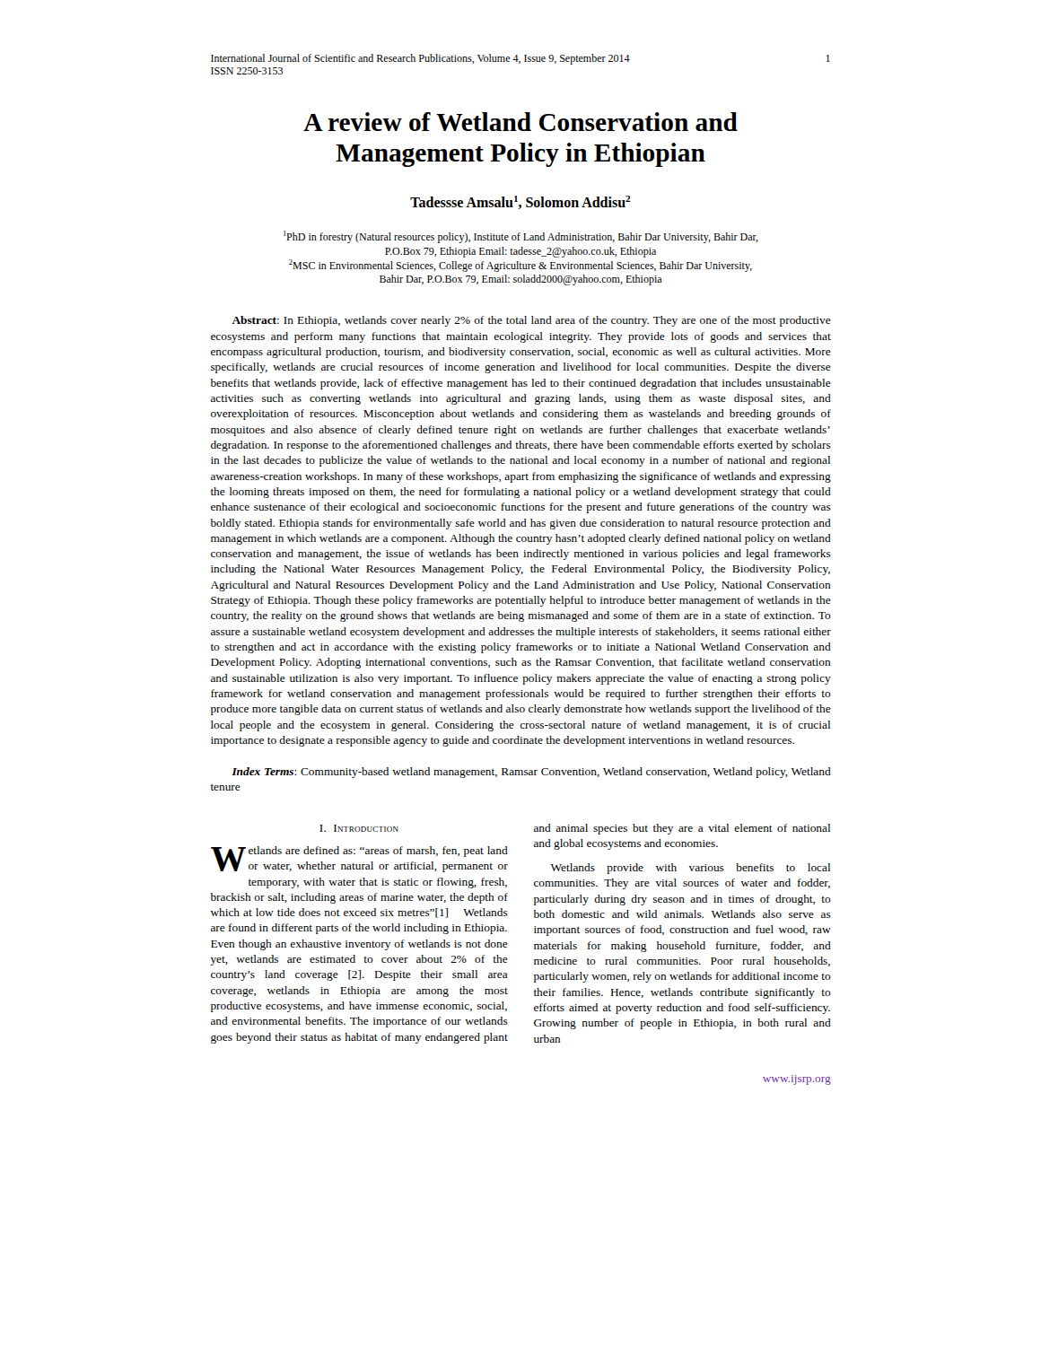International Journal of Scientific and Research Publications, Volume 4, Issue 9, September 2014
ISSN 2250-3153 1
A review of Wetland Conservation and Management Policy in Ethiopian
Tadessse Amsalu1, Solomon Addisu2
1PhD in forestry (Natural resources policy), Institute of Land Administration, Bahir Dar University, Bahir Dar,
P.O.Box 79, Ethiopia Email: tadesse_2@yahoo.co.uk, Ethiopia
2MSC in Environmental Sciences, College of Agriculture & Environmental Sciences, Bahir Dar University,
Bahir Dar, P.O.Box 79, Email: soladd2000@yahoo.com, Ethiopia
Abstract: In Ethiopia, wetlands cover nearly 2% of the total land area of the country. They are one of the most productive ecosystems and perform many functions that maintain ecological integrity. They provide lots of goods and services that encompass agricultural production, tourism, and biodiversity conservation, social, economic as well as cultural activities. More specifically, wetlands are crucial resources of income generation and livelihood for local communities. Despite the diverse benefits that wetlands provide, lack of effective management has led to their continued degradation that includes unsustainable activities such as converting wetlands into agricultural and grazing lands, using them as waste disposal sites, and overexploitation of resources. Misconception about wetlands and considering them as wastelands and breeding grounds of mosquitoes and also absence of clearly defined tenure right on wetlands are further challenges that exacerbate wetlands’ degradation. In response to the aforementioned challenges and threats, there have been commendable efforts exerted by scholars in the last decades to publicize the value of wetlands to the national and local economy in a number of national and regional awareness-creation workshops. In many of these workshops, apart from emphasizing the significance of wetlands and expressing the looming threats imposed on them, the need for formulating a national policy or a wetland development strategy that could enhance sustenance of their ecological and socioeconomic functions for the present and future generations of the country was boldly stated. Ethiopia stands for environmentally safe world and has given due consideration to natural resource protection and management in which wetlands are a component. Although the country hasn’t adopted clearly defined national policy on wetland conservation and management, the issue of wetlands has been indirectly mentioned in various policies and legal frameworks including the National Water Resources Management Policy, the Federal Environmental Policy, the Biodiversity Policy, Agricultural and Natural Resources Development Policy and the Land Administration and Use Policy, National Conservation Strategy of Ethiopia. Though these policy frameworks are potentially helpful to introduce better management of wetlands in the country, the reality on the ground shows that wetlands are being mismanaged and some of them are in a state of extinction. To assure a sustainable wetland ecosystem development and addresses the multiple interests of stakeholders, it seems rational either to strengthen and act in accordance with the existing policy frameworks or to initiate a National Wetland Conservation and Development Policy. Adopting international conventions, such as the Ramsar Convention, that facilitate wetland conservation and sustainable utilization is also very important. To influence policy makers appreciate the value of enacting a strong policy framework for wetland conservation and management professionals would be required to further strengthen their efforts to produce more tangible data on current status of wetlands and also clearly demonstrate how wetlands support the livelihood of the local people and the ecosystem in general. Considering the cross-sectoral nature of wetland management, it is of crucial importance to designate a responsible agency to guide and coordinate the development interventions in wetland resources.
Index Terms: Community-based wetland management, Ramsar Convention, Wetland conservation, Wetland policy, Wetland tenure
I. Introduction
Wetlands are defined as: “areas of marsh, fen, peat land or water, whether natural or artificial, permanent or temporary, with water that is static or flowing, fresh, brackish or salt, including areas of marine water, the depth of which at low tide does not exceed six metres”[1] Wetlands are found in different parts of the world including in Ethiopia. Even though an exhaustive inventory of wetlands is not done yet, wetlands are estimated to cover about 2% of the country’s land coverage [2]. Despite their small area coverage, wetlands in Ethiopia are among the most productive ecosystems, and have immense economic, social, and environmental benefits. The importance of our wetlands goes beyond their status as habitat of many endangered plant and animal species but they are a vital element of national and global ecosystems and economies.
Wetlands provide with various benefits to local communities. They are vital sources of water and fodder, particularly during dry season and in times of drought, to both domestic and wild animals. Wetlands also serve as important sources of food, construction and fuel wood, raw materials for making household furniture, fodder, and medicine to rural communities. Poor rural households, particularly women, rely on wetlands for additional income to their families. Hence, wetlands contribute significantly to efforts aimed at poverty reduction and food self-sufficiency. Growing number of people in Ethiopia, in both rural and urban
www.ijsrp.org